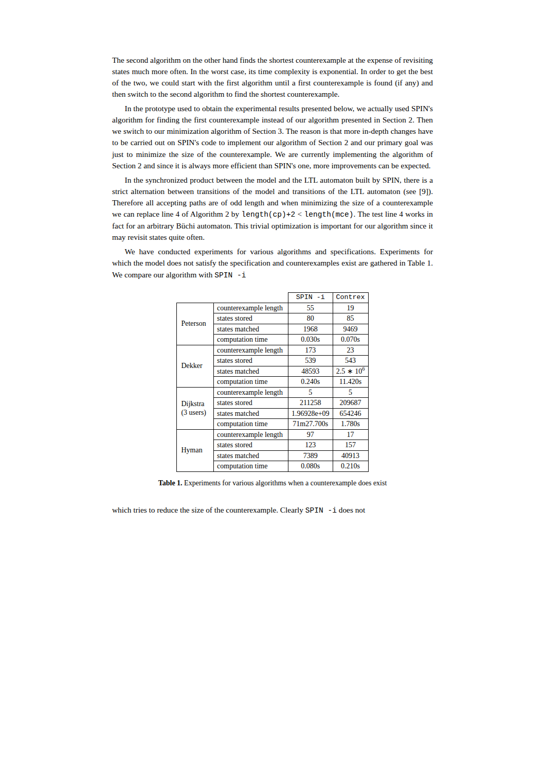The second algorithm on the other hand finds the shortest counterexample at the expense of revisiting states much more often. In the worst case, its time complexity is exponential. In order to get the best of the two, we could start with the first algorithm until a first counterexample is found (if any) and then switch to the second algorithm to find the shortest counterexample.
In the prototype used to obtain the experimental results presented below, we actually used SPIN's algorithm for finding the first counterexample instead of our algorithm presented in Section 2. Then we switch to our minimization algorithm of Section 3. The reason is that more in-depth changes have to be carried out on SPIN's code to implement our algorithm of Section 2 and our primary goal was just to minimize the size of the counterexample. We are currently implementing the algorithm of Section 2 and since it is always more efficient than SPIN's one, more improvements can be expected.
In the synchronized product between the model and the LTL automaton built by SPIN, there is a strict alternation between transitions of the model and transitions of the LTL automaton (see [9]). Therefore all accepting paths are of odd length and when minimizing the size of a counterexample we can replace line 4 of Algorithm 2 by length(cp)+2 < length(mce). The test line 4 works in fact for an arbitrary Büchi automaton. This trivial optimization is important for our algorithm since it may revisit states quite often.
We have conducted experiments for various algorithms and specifications. Experiments for which the model does not satisfy the specification and counterexamples exist are gathered in Table 1. We compare our algorithm with SPIN -i
| | | SPIN -i | Contrex |
| Peterson | counterexample length | 55 | 19 |
| states stored | 80 | 85 |
| states matched | 1968 | 9469 |
| computation time | 0.030s | 0.070s |
| Dekker | counterexample length | 173 | 23 |
| states stored | 539 | 543 |
| states matched | 48593 | 2.5 ∗ 10 6 |
| computation time | 0.240s | 11.420s |
| Dijkstra (3 users) | counterexample length | 5 | 5 |
| states stored | 211258 | 209687 |
| states matched | 1.96928e+09 | 654246 |
| computation time | 71m27.700s | 1.780s |
| Hyman | counterexample length | 97 | 17 |
| states stored | 123 | 157 |
| states matched | 7389 | 40913 |
| computation time | 0.080s | 0.210s |
Table 1. Experiments for various algorithms when a counterexample does exist
which tries to reduce the size of the counterexample. Clearly SPIN -i does not